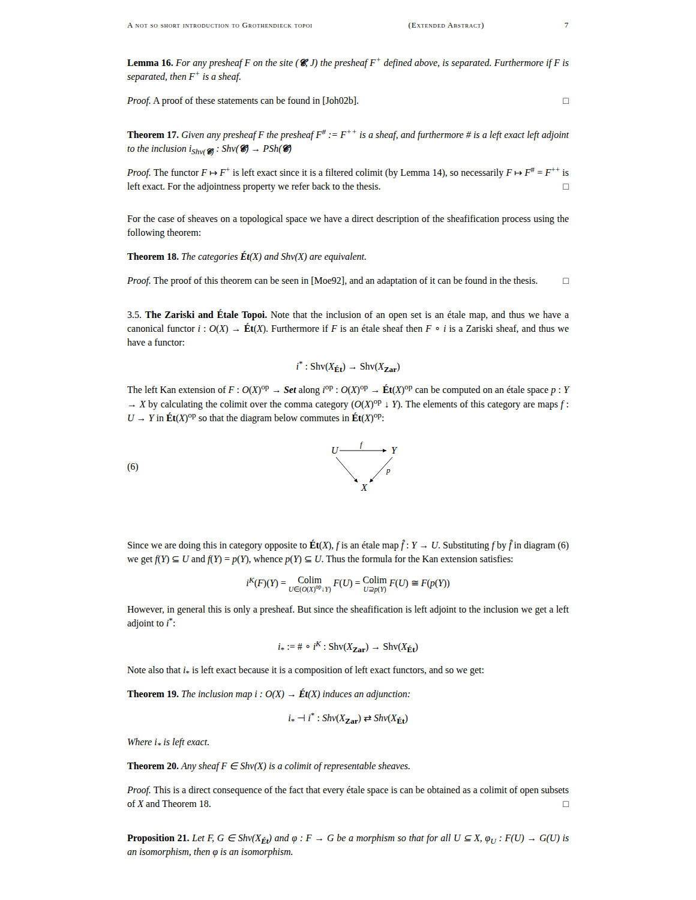A not so short introduction to Grothendieck topoi (Extended Abstract) 7
Lemma 16. For any presheaf F on the site (𝓒, J) the presheaf F+ defined above, is separated. Furthermore if F is separated, then F+ is a sheaf.
Proof. A proof of these statements can be found in [Joh02b]. □
Theorem 17. Given any presheaf F the presheaf F# := F++ is a sheaf, and furthermore # is a left exact left adjoint to the inclusion iShv(𝓒) : Shv(𝓒) → PSh(𝓒)
Proof. The functor F ↦ F+ is left exact since it is a filtered colimit (by Lemma 14), so necessarily F ↦ F# = F++ is left exact. For the adjointness property we refer back to the thesis. □
For the case of sheaves on a topological space we have a direct description of the sheafification process using the following theorem:
Theorem 18. The categories Ét(X) and Shv(X) are equivalent.
Proof. The proof of this theorem can be seen in [Moe92], and an adaptation of it can be found in the thesis. □
3.5. The Zariski and Étale Topoi. Note that the inclusion of an open set is an étale map, and thus we have a canonical functor i : O(X) → Ét(X). Furthermore if F is an étale sheaf then F ∘ i is a Zariski sheaf, and thus we have a functor:
i* : Shv(XÉt) → Shv(XZar)
The left Kan extension of F : O(X)op → Set along iop : O(X)op → Ét(X)op can be computed on an étale space p : Y → X by calculating the colimit over the comma category (O(X)op ↓ Y). The elements of this category are maps f : U → Y in Ét(X)op so that the diagram below commutes in Ét(X)op:
(6)
U Y X f p
Since we are doing this in category opposite to Ét(X), f is an étale map f̂ : Y → U. Substituting f by f̂ in diagram (6) we get f(Y) ⊆ U and f(Y) = p(Y), whence p(Y) ⊆ U. Thus the formula for the Kan extension satisfies:
iK(F)(Y) = Colim U∈(O(X)op↓Y) F(U) = Colim U⊇p(Y) F(U) ≅ F(p(Y))
However, in general this is only a presheaf. But since the sheafification is left adjoint to the inclusion we get a left adjoint to i*:
i* := # ∘ iK : Shv(XZar) → Shv(XÉt)
Note also that i* is left exact because it is a composition of left exact functors, and so we get:
Theorem 19. The inclusion map i : O(X) → Ét(X) induces an adjunction:
i* ⊣ i* : Shv(XZar) ⇄ Shv(XÉt)
Where i* is left exact.
Theorem 20. Any sheaf F ∈ Shv(X) is a colimit of representable sheaves.
Proof. This is a direct consequence of the fact that every étale space is can be obtained as a colimit of open subsets of X and Theorem 18. □
Proposition 21. Let F, G ∈ Shv(XÉt) and φ : F → G be a morphism so that for all U ⊆ X, φU : F(U) → G(U) is an isomorphism, then φ is an isomorphism.